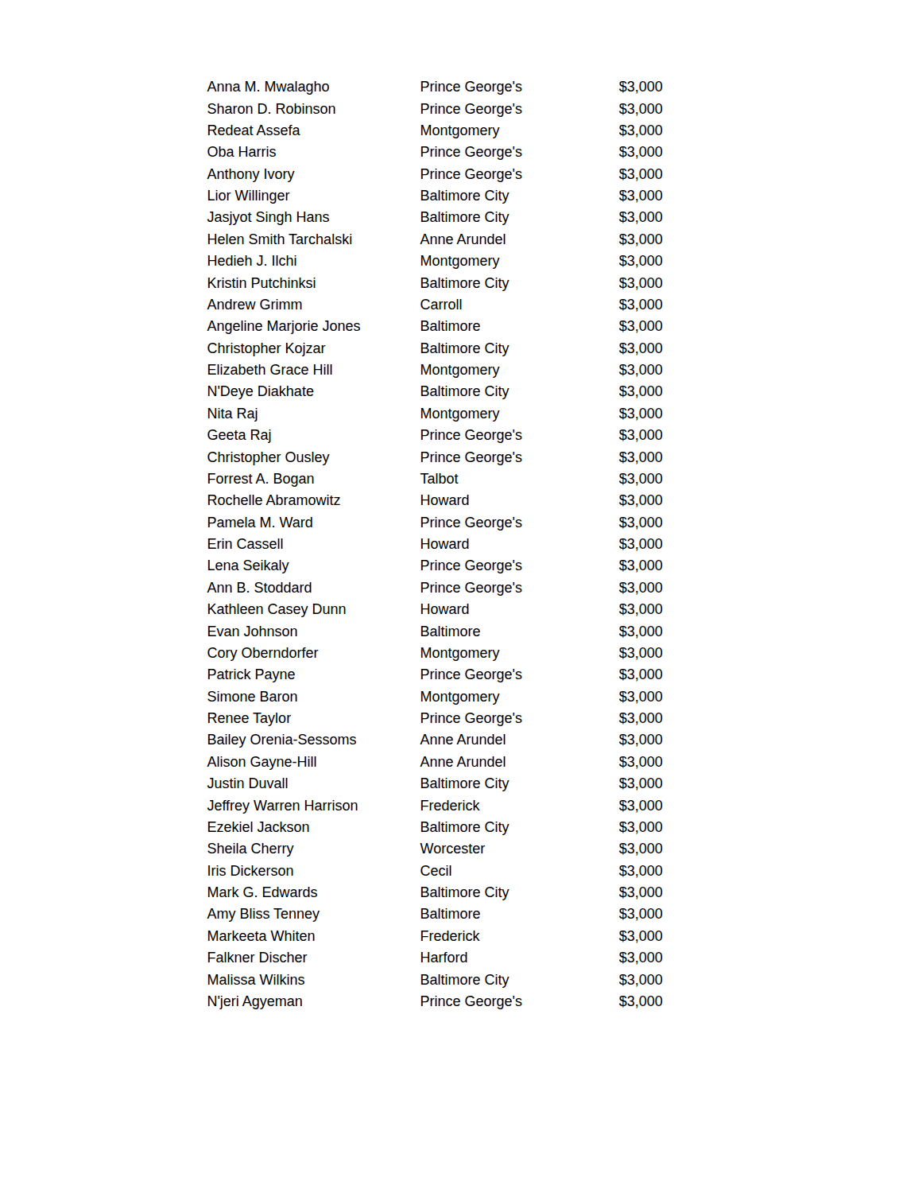| Anna M. Mwalagho | Prince George's | $3,000 |
| Sharon D. Robinson | Prince George's | $3,000 |
| Redeat Assefa | Montgomery | $3,000 |
| Oba Harris | Prince George's | $3,000 |
| Anthony Ivory | Prince George's | $3,000 |
| Lior Willinger | Baltimore City | $3,000 |
| Jasjyot Singh Hans | Baltimore City | $3,000 |
| Helen Smith Tarchalski | Anne Arundel | $3,000 |
| Hedieh J. Ilchi | Montgomery | $3,000 |
| Kristin Putchinksi | Baltimore City | $3,000 |
| Andrew Grimm | Carroll | $3,000 |
| Angeline Marjorie Jones | Baltimore | $3,000 |
| Christopher Kojzar | Baltimore City | $3,000 |
| Elizabeth Grace Hill | Montgomery | $3,000 |
| N'Deye Diakhate | Baltimore City | $3,000 |
| Nita Raj | Montgomery | $3,000 |
| Geeta Raj | Prince George's | $3,000 |
| Christopher Ousley | Prince George's | $3,000 |
| Forrest A. Bogan | Talbot | $3,000 |
| Rochelle Abramowitz | Howard | $3,000 |
| Pamela M. Ward | Prince George's | $3,000 |
| Erin Cassell | Howard | $3,000 |
| Lena Seikaly | Prince George's | $3,000 |
| Ann B. Stoddard | Prince George's | $3,000 |
| Kathleen Casey Dunn | Howard | $3,000 |
| Evan Johnson | Baltimore | $3,000 |
| Cory Oberndorfer | Montgomery | $3,000 |
| Patrick Payne | Prince George's | $3,000 |
| Simone Baron | Montgomery | $3,000 |
| Renee Taylor | Prince George's | $3,000 |
| Bailey Orenia-Sessoms | Anne Arundel | $3,000 |
| Alison Gayne-Hill | Anne Arundel | $3,000 |
| Justin Duvall | Baltimore City | $3,000 |
| Jeffrey Warren Harrison | Frederick | $3,000 |
| Ezekiel Jackson | Baltimore City | $3,000 |
| Sheila Cherry | Worcester | $3,000 |
| Iris Dickerson | Cecil | $3,000 |
| Mark G. Edwards | Baltimore City | $3,000 |
| Amy Bliss Tenney | Baltimore | $3,000 |
| Markeeta Whiten | Frederick | $3,000 |
| Falkner Discher | Harford | $3,000 |
| Malissa Wilkins | Baltimore City | $3,000 |
| N'jeri Agyeman | Prince George's | $3,000 |